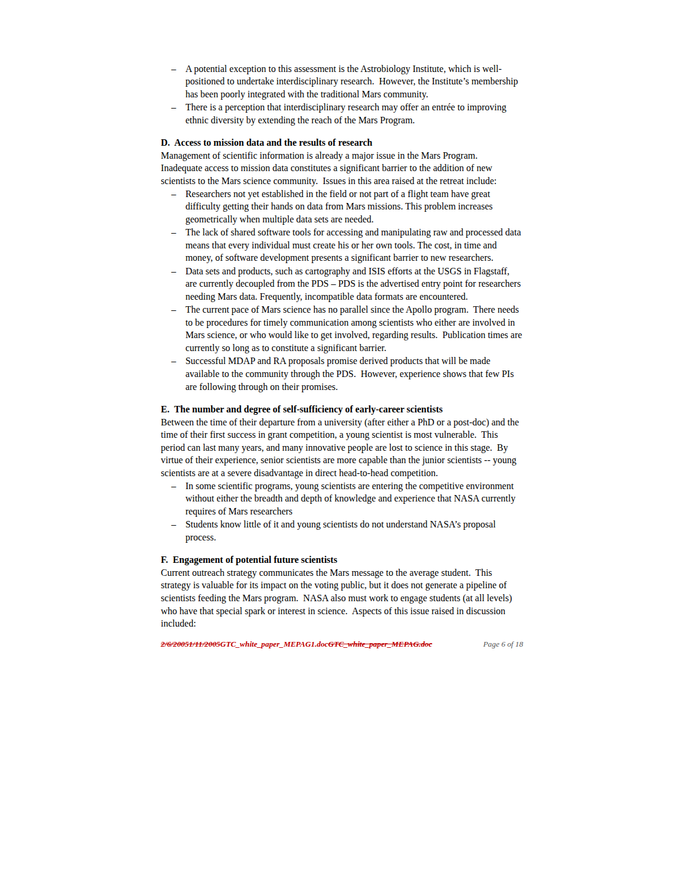A potential exception to this assessment is the Astrobiology Institute, which is well-positioned to undertake interdisciplinary research. However, the Institute’s membership has been poorly integrated with the traditional Mars community.
There is a perception that interdisciplinary research may offer an entrée to improving ethnic diversity by extending the reach of the Mars Program.
D. Access to mission data and the results of research
Management of scientific information is already a major issue in the Mars Program. Inadequate access to mission data constitutes a significant barrier to the addition of new scientists to the Mars science community. Issues in this area raised at the retreat include:
Researchers not yet established in the field or not part of a flight team have great difficulty getting their hands on data from Mars missions. This problem increases geometrically when multiple data sets are needed.
The lack of shared software tools for accessing and manipulating raw and processed data means that every individual must create his or her own tools. The cost, in time and money, of software development presents a significant barrier to new researchers.
Data sets and products, such as cartography and ISIS efforts at the USGS in Flagstaff, are currently decoupled from the PDS – PDS is the advertised entry point for researchers needing Mars data. Frequently, incompatible data formats are encountered.
The current pace of Mars science has no parallel since the Apollo program. There needs to be procedures for timely communication among scientists who either are involved in Mars science, or who would like to get involved, regarding results. Publication times are currently so long as to constitute a significant barrier.
Successful MDAP and RA proposals promise derived products that will be made available to the community through the PDS. However, experience shows that few PIs are following through on their promises.
E. The number and degree of self-sufficiency of early-career scientists
Between the time of their departure from a university (after either a PhD or a post-doc) and the time of their first success in grant competition, a young scientist is most vulnerable. This period can last many years, and many innovative people are lost to science in this stage. By virtue of their experience, senior scientists are more capable than the junior scientists -- young scientists are at a severe disadvantage in direct head-to-head competition.
In some scientific programs, young scientists are entering the competitive environment without either the breadth and depth of knowledge and experience that NASA currently requires of Mars researchers
Students know little of it and young scientists do not understand NASA’s proposal process.
F. Engagement of potential future scientists
Current outreach strategy communicates the Mars message to the average student. This strategy is valuable for its impact on the voting public, but it does not generate a pipeline of scientists feeding the Mars program. NASA also must work to engage students (at all levels) who have that special spark or interest in science. Aspects of this issue raised in discussion included:
2/6/20051/11/2005 GTC_white_paper_MEPAG1.docGTC_white_paper_MEPAG.doc Page 6 of 18